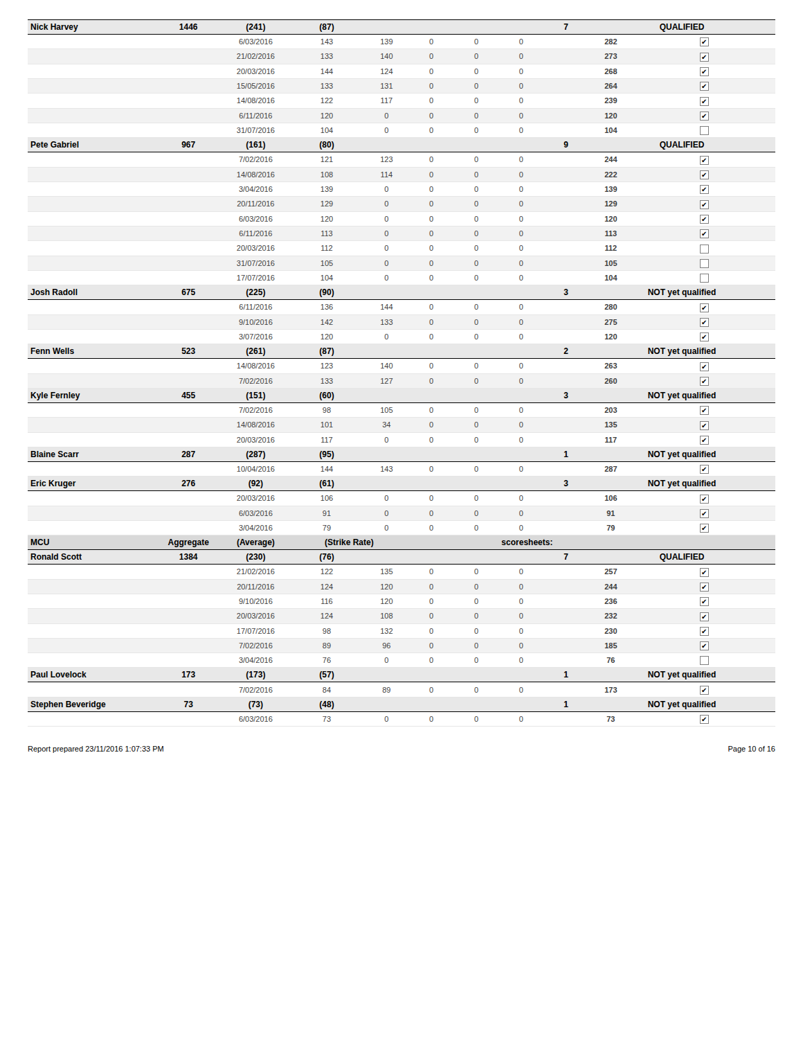| Nick Harvey | 1446 | (241) | (87) | | | | | 7 | QUALIFIED |
| | | 6/03/2016 | 143 | 139 | 0 | 0 | 0 | | 282 | |
| | | 21/02/2016 | 133 | 140 | 0 | 0 | 0 | | 273 | |
| | | 20/03/2016 | 144 | 124 | 0 | 0 | 0 | | 268 | |
| | | 15/05/2016 | 133 | 131 | 0 | 0 | 0 | | 264 | |
| | | 14/08/2016 | 122 | 117 | 0 | 0 | 0 | | 239 | |
| | | 6/11/2016 | 120 | 0 | 0 | 0 | 0 | | 120 | |
| | | 31/07/2016 | 104 | 0 | 0 | 0 | 0 | | 104 | |
| Pete Gabriel | 967 | (161) | (80) | | | | | 9 | QUALIFIED |
| | | 7/02/2016 | 121 | 123 | 0 | 0 | 0 | | 244 | |
| | | 14/08/2016 | 108 | 114 | 0 | 0 | 0 | | 222 | |
| | | 3/04/2016 | 139 | 0 | 0 | 0 | 0 | | 139 | |
| | | 20/11/2016 | 129 | 0 | 0 | 0 | 0 | | 129 | |
| | | 6/03/2016 | 120 | 0 | 0 | 0 | 0 | | 120 | |
| | | 6/11/2016 | 113 | 0 | 0 | 0 | 0 | | 113 | |
| | | 20/03/2016 | 112 | 0 | 0 | 0 | 0 | | 112 | |
| | | 31/07/2016 | 105 | 0 | 0 | 0 | 0 | | 105 | |
| | | 17/07/2016 | 104 | 0 | 0 | 0 | 0 | | 104 | |
| Josh Radoll | 675 | (225) | (90) | | | | | 3 | NOT yet qualified |
| | | 6/11/2016 | 136 | 144 | 0 | 0 | 0 | | 280 | |
| | | 9/10/2016 | 142 | 133 | 0 | 0 | 0 | | 275 | |
| | | 3/07/2016 | 120 | 0 | 0 | 0 | 0 | | 120 | |
| Fenn Wells | 523 | (261) | (87) | | | | | 2 | NOT yet qualified |
| | | 14/08/2016 | 123 | 140 | 0 | 0 | 0 | | 263 | |
| | | 7/02/2016 | 133 | 127 | 0 | 0 | 0 | | 260 | |
| Kyle Fernley | 455 | (151) | (60) | | | | | 3 | NOT yet qualified |
| | | 7/02/2016 | 98 | 105 | 0 | 0 | 0 | | 203 | |
| | | 14/08/2016 | 101 | 34 | 0 | 0 | 0 | | 135 | |
| | | 20/03/2016 | 117 | 0 | 0 | 0 | 0 | | 117 | |
| Blaine Scarr | 287 | (287) | (95) | | | | | 1 | NOT yet qualified |
| | | 10/04/2016 | 144 | 143 | 0 | 0 | 0 | | 287 | |
| Eric Kruger | 276 | (92) | (61) | | | | | 3 | NOT yet qualified |
| | | 20/03/2016 | 106 | 0 | 0 | 0 | 0 | | 106 | |
| | | 6/03/2016 | 91 | 0 | 0 | 0 | 0 | | 91 | |
| | | 3/04/2016 | 79 | 0 | 0 | 0 | 0 | | 79 | |
| MCU | Aggregate | (Average) | (Strike Rate) | | | scoresheets: |
| Ronald Scott | 1384 | (230) | (76) | | | | | 7 | QUALIFIED |
| | | 21/02/2016 | 122 | 135 | 0 | 0 | 0 | | 257 | |
| | | 20/11/2016 | 124 | 120 | 0 | 0 | 0 | | 244 | |
| | | 9/10/2016 | 116 | 120 | 0 | 0 | 0 | | 236 | |
| | | 20/03/2016 | 124 | 108 | 0 | 0 | 0 | | 232 | |
| | | 17/07/2016 | 98 | 132 | 0 | 0 | 0 | | 230 | |
| | | 7/02/2016 | 89 | 96 | 0 | 0 | 0 | | 185 | |
| | | 3/04/2016 | 76 | 0 | 0 | 0 | 0 | | 76 | |
| Paul Lovelock | 173 | (173) | (57) | | | | | 1 | NOT yet qualified |
| | | 7/02/2016 | 84 | 89 | 0 | 0 | 0 | | 173 | |
| Stephen Beveridge | 73 | (73) | (48) | | | | | 1 | NOT yet qualified |
| | | 6/03/2016 | 73 | 0 | 0 | 0 | 0 | | 73 | |
Report prepared 23/11/2016 1:07:33 PM Page 10 of 16